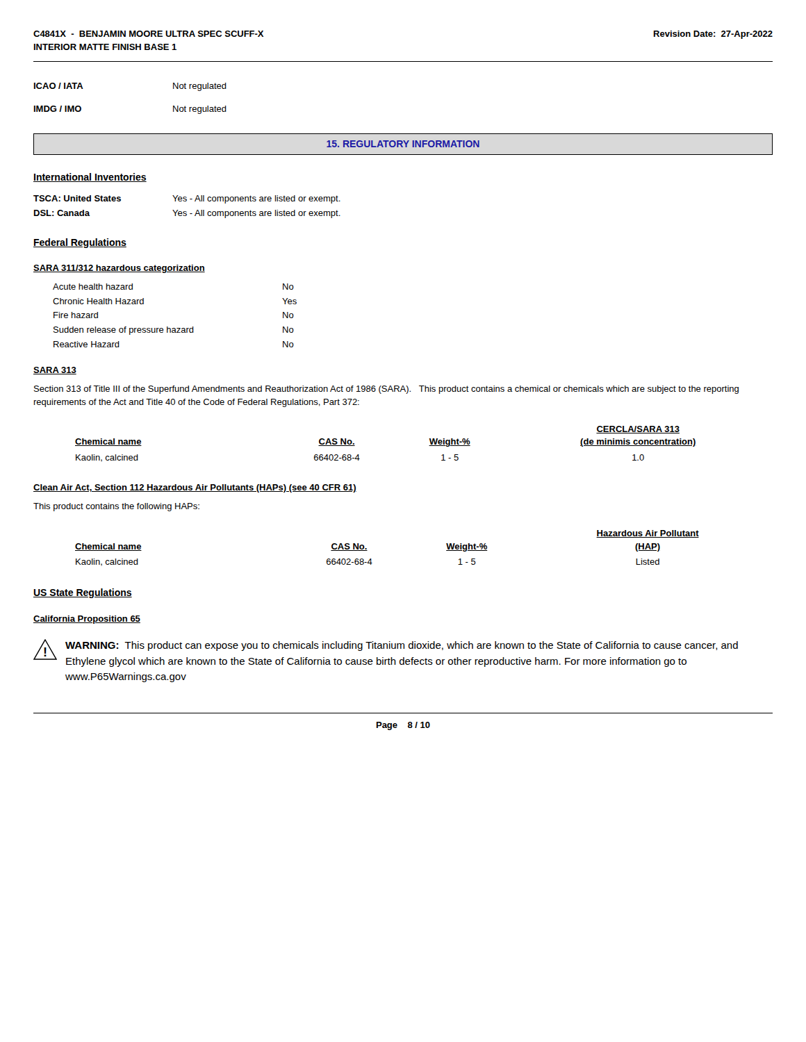C4841X - BENJAMIN MOORE ULTRA SPEC SCUFF-X
INTERIOR MATTE FINISH BASE 1
Revision Date: 27-Apr-2022
ICAO / IATA
Not regulated
IMDG / IMO
Not regulated
15. REGULATORY INFORMATION
International Inventories
TSCA: United States
Yes - All components are listed or exempt.
DSL: Canada
Yes - All components are listed or exempt.
Federal Regulations
SARA 311/312 hazardous categorization
Acute health hazard No
Chronic Health Hazard Yes
Fire hazard No
Sudden release of pressure hazard No
Reactive Hazard No
SARA 313
Section 313 of Title III of the Superfund Amendments and Reauthorization Act of 1986 (SARA). This product contains a chemical or chemicals which are subject to the reporting requirements of the Act and Title 40 of the Code of Federal Regulations, Part 372:
| Chemical name | CAS No. | Weight-% | CERCLA/SARA 313 (de minimis concentration) |
| --- | --- | --- | --- |
| Kaolin, calcined | 66402-68-4 | 1 - 5 | 1.0 |
Clean Air Act, Section 112 Hazardous Air Pollutants (HAPs) (see 40 CFR 61)
This product contains the following HAPs:
| Chemical name | CAS No. | Weight-% | Hazardous Air Pollutant (HAP) |
| --- | --- | --- | --- |
| Kaolin, calcined | 66402-68-4 | 1 - 5 | Listed |
US State Regulations
California Proposition 65
!
WARNING: This product can expose you to chemicals including Titanium dioxide, which are known to the State of California to cause cancer, and Ethylene glycol which are known to the State of California to cause birth defects or other reproductive harm. For more information go to www.P65Warnings.ca.gov
Page 8 / 10